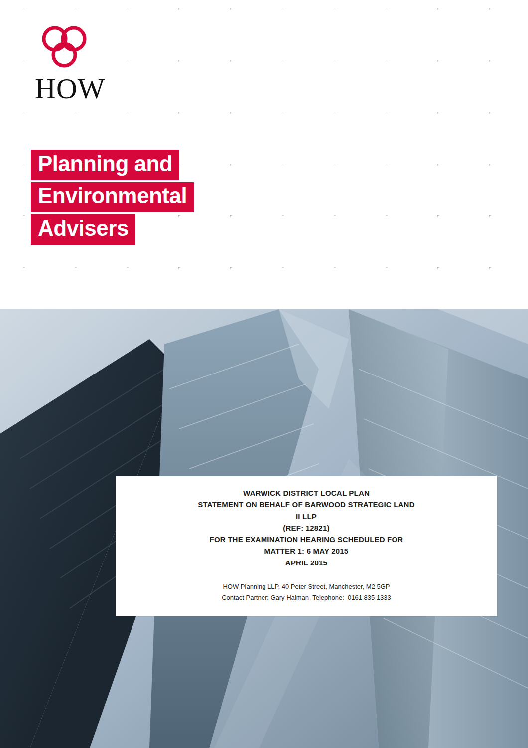HOW
Planning and Environmental Advisers
Warwick District Local Plan
Statement on behalf of Barwood Strategic Land
II LLP
(Ref: 12821)
For the Examination Hearing scheduled for
Matter 1: 6 May 2015
April 2015
HOW Planning LLP, 40 Peter Street, Manchester, M2 5GP
Contact Partner: Gary Halman Telephone: 0161 835 1333